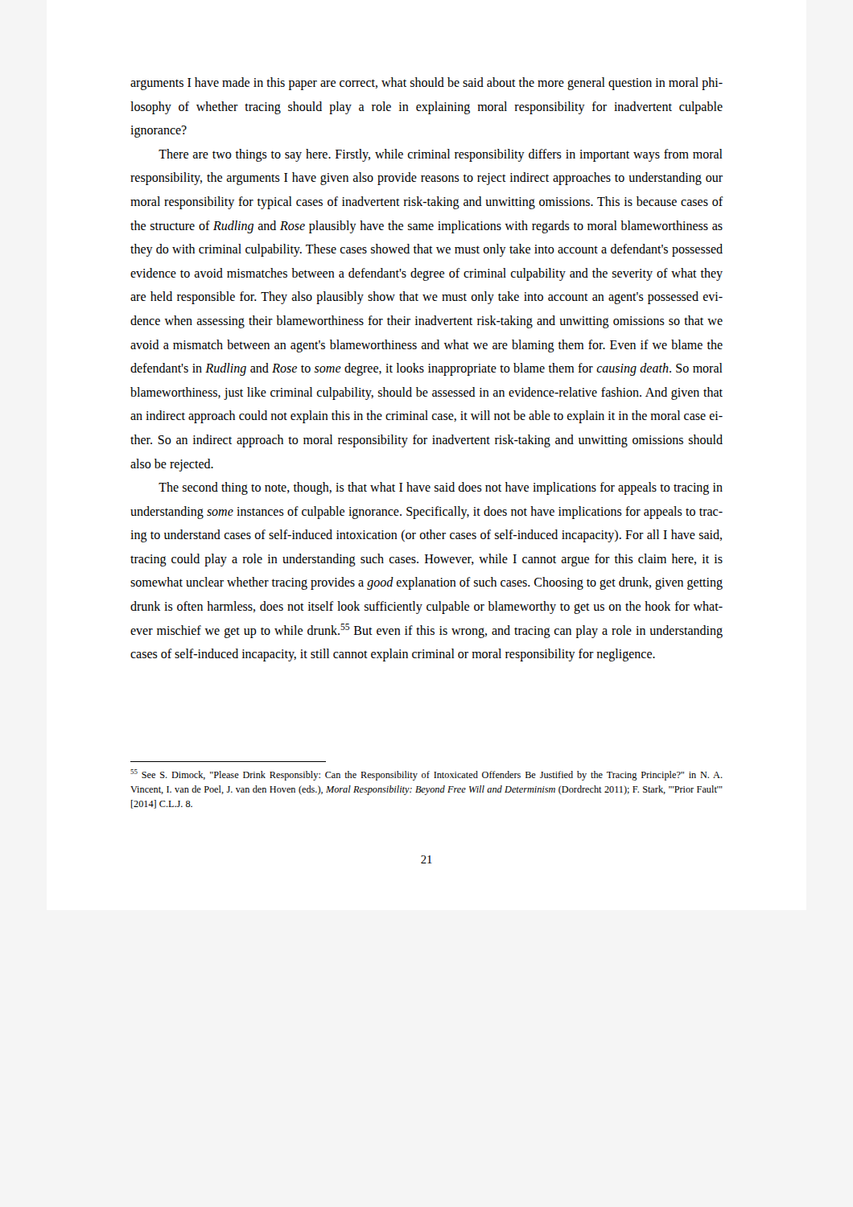arguments I have made in this paper are correct, what should be said about the more general question in moral philosophy of whether tracing should play a role in explaining moral responsibility for inadvertent culpable ignorance?
There are two things to say here. Firstly, while criminal responsibility differs in important ways from moral responsibility, the arguments I have given also provide reasons to reject indirect approaches to understanding our moral responsibility for typical cases of inadvertent risk-taking and unwitting omissions. This is because cases of the structure of Rudling and Rose plausibly have the same implications with regards to moral blameworthiness as they do with criminal culpability. These cases showed that we must only take into account a defendant's possessed evidence to avoid mismatches between a defendant's degree of criminal culpability and the severity of what they are held responsible for. They also plausibly show that we must only take into account an agent's possessed evidence when assessing their blameworthiness for their inadvertent risk-taking and unwitting omissions so that we avoid a mismatch between an agent's blameworthiness and what we are blaming them for. Even if we blame the defendant's in Rudling and Rose to some degree, it looks inappropriate to blame them for causing death. So moral blameworthiness, just like criminal culpability, should be assessed in an evidence-relative fashion. And given that an indirect approach could not explain this in the criminal case, it will not be able to explain it in the moral case either. So an indirect approach to moral responsibility for inadvertent risk-taking and unwitting omissions should also be rejected.
The second thing to note, though, is that what I have said does not have implications for appeals to tracing in understanding some instances of culpable ignorance. Specifically, it does not have implications for appeals to tracing to understand cases of self-induced intoxication (or other cases of self-induced incapacity). For all I have said, tracing could play a role in understanding such cases. However, while I cannot argue for this claim here, it is somewhat unclear whether tracing provides a good explanation of such cases. Choosing to get drunk, given getting drunk is often harmless, does not itself look sufficiently culpable or blameworthy to get us on the hook for whatever mischief we get up to while drunk.55 But even if this is wrong, and tracing can play a role in understanding cases of self-induced incapacity, it still cannot explain criminal or moral responsibility for negligence.
55 See S. Dimock, "Please Drink Responsibly: Can the Responsibility of Intoxicated Offenders Be Justified by the Tracing Principle?" in N. A. Vincent, I. van de Poel, J. van den Hoven (eds.), Moral Responsibility: Beyond Free Will and Determinism (Dordrecht 2011); F. Stark, "'Prior Fault'" [2014] C.L.J. 8.
21